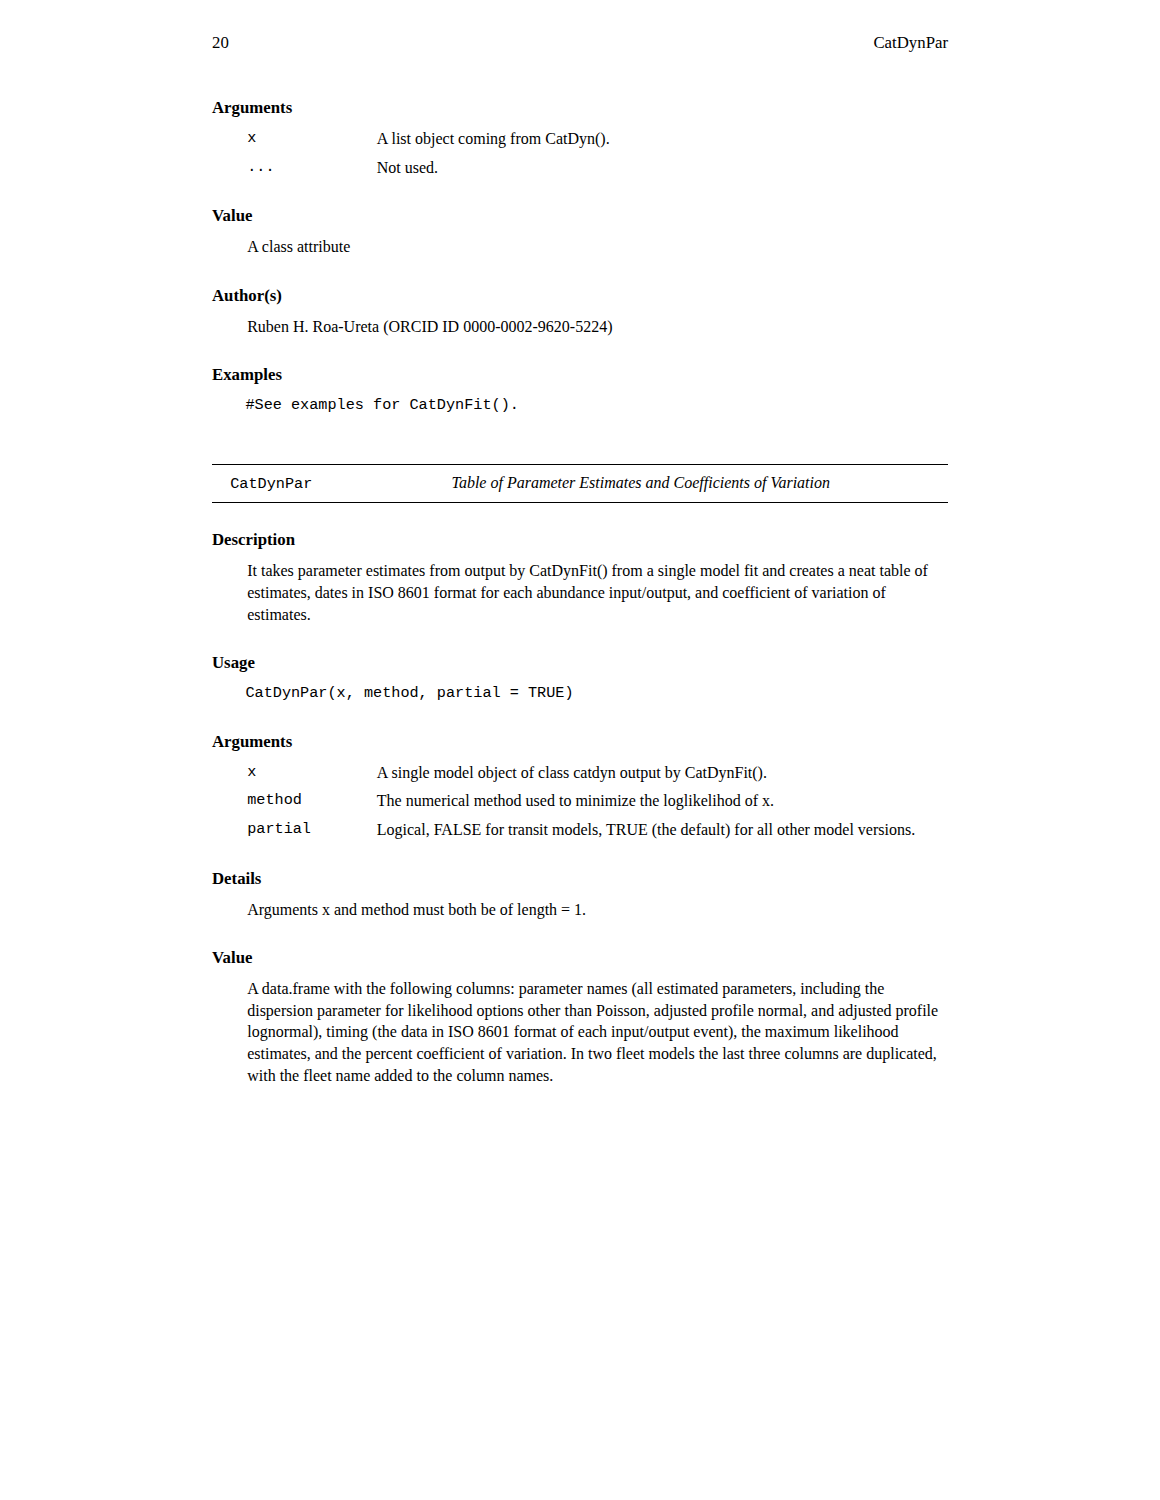20 CatDynPar
Arguments
x
A list object coming from CatDyn().
...
Not used.
Value
A class attribute
Author(s)
Ruben H. Roa-Ureta (ORCID ID 0000-0002-9620-5224)
Examples
#See examples for CatDynFit().
CatDynPar Table of Parameter Estimates and Coefficients of Variation
Description
It takes parameter estimates from output by CatDynFit() from a single model fit and creates a neat table of estimates, dates in ISO 8601 format for each abundance input/output, and coefficient of variation of estimates.
Usage
CatDynPar(x, method, partial = TRUE)
Arguments
x
A single model object of class catdyn output by CatDynFit().
method
The numerical method used to minimize the loglikelihod of x.
partial
Logical, FALSE for transit models, TRUE (the default) for all other model versions.
Details
Arguments x and method must both be of length = 1.
Value
A data.frame with the following columns: parameter names (all estimated parameters, including the dispersion parameter for likelihood options other than Poisson, adjusted profile normal, and adjusted profile lognormal), timing (the data in ISO 8601 format of each input/output event), the maximum likelihood estimates, and the percent coefficient of variation. In two fleet models the last three columns are duplicated, with the fleet name added to the column names.